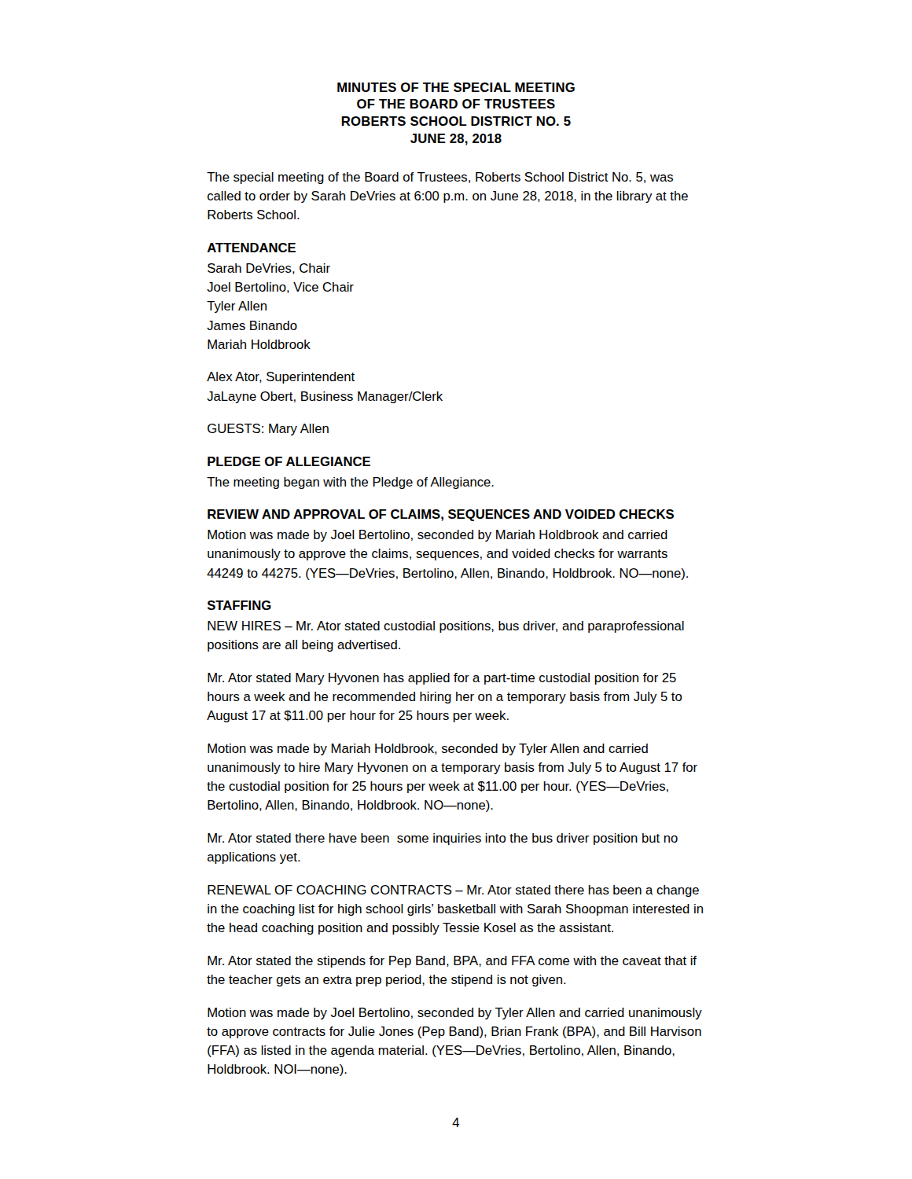MINUTES OF THE SPECIAL MEETING
OF THE BOARD OF TRUSTEES
ROBERTS SCHOOL DISTRICT NO. 5
JUNE 28, 2018
The special meeting of the Board of Trustees, Roberts School District No. 5, was called to order by Sarah DeVries at 6:00 p.m. on June 28, 2018, in the library at the Roberts School.
Attendance
Sarah DeVries, Chair
Joel Bertolino, Vice Chair
Tyler Allen
James Binando
Mariah Holdbrook
Alex Ator, Superintendent
JaLayne Obert, Business Manager/Clerk
GUESTS: Mary Allen
Pledge of Allegiance
The meeting began with the Pledge of Allegiance.
Review and Approval of Claims, Sequences and Voided Checks
Motion was made by Joel Bertolino, seconded by Mariah Holdbrook and carried unanimously to approve the claims, sequences, and voided checks for warrants 44249 to 44275. (YES—DeVries, Bertolino, Allen, Binando, Holdbrook. NO—none).
Staffing
NEW HIRES – Mr. Ator stated custodial positions, bus driver, and paraprofessional positions are all being advertised.
Mr. Ator stated Mary Hyvonen has applied for a part-time custodial position for 25 hours a week and he recommended hiring her on a temporary basis from July 5 to August 17 at $11.00 per hour for 25 hours per week.
Motion was made by Mariah Holdbrook, seconded by Tyler Allen and carried unanimously to hire Mary Hyvonen on a temporary basis from July 5 to August 17 for the custodial position for 25 hours per week at $11.00 per hour. (YES—DeVries, Bertolino, Allen, Binando, Holdbrook. NO—none).
Mr. Ator stated there have been some inquiries into the bus driver position but no applications yet.
RENEWAL OF COACHING CONTRACTS – Mr. Ator stated there has been a change in the coaching list for high school girls’ basketball with Sarah Shoopman interested in the head coaching position and possibly Tessie Kosel as the assistant.
Mr. Ator stated the stipends for Pep Band, BPA, and FFA come with the caveat that if the teacher gets an extra prep period, the stipend is not given.
Motion was made by Joel Bertolino, seconded by Tyler Allen and carried unanimously to approve contracts for Julie Jones (Pep Band), Brian Frank (BPA), and Bill Harvison (FFA) as listed in the agenda material. (YES—DeVries, Bertolino, Allen, Binando, Holdbrook. NOI—none).
4